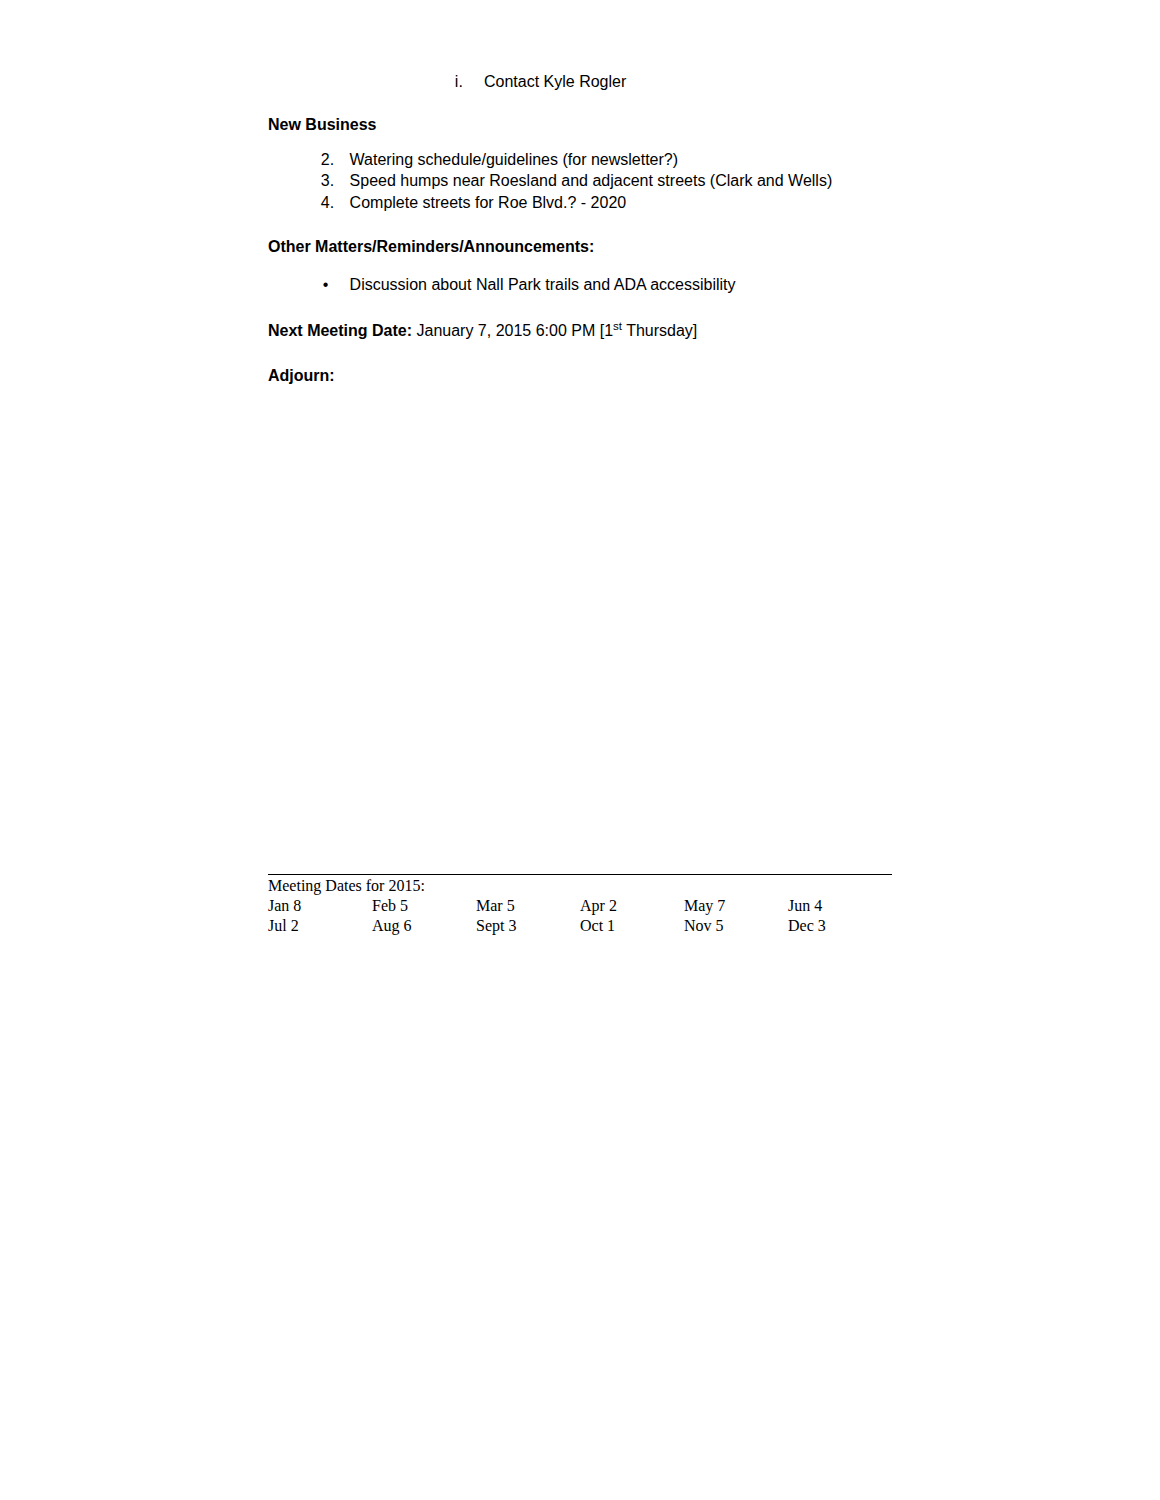i. Contact Kyle Rogler
New Business
Watering schedule/guidelines (for newsletter?)
Speed humps near Roesland and adjacent streets (Clark and Wells)
Complete streets for Roe Blvd.? - 2020
Other Matters/Reminders/Announcements:
Discussion about Nall Park trails and ADA accessibility
Next Meeting Date: January 7, 2015 6:00 PM [1st Thursday]
Adjourn:
Meeting Dates for 2015:
| Jan 8 | Feb 5 | Mar 5 | Apr 2 | May 7 | Jun 4 |
| Jul 2 | Aug 6 | Sept 3 | Oct 1 | Nov 5 | Dec 3 |